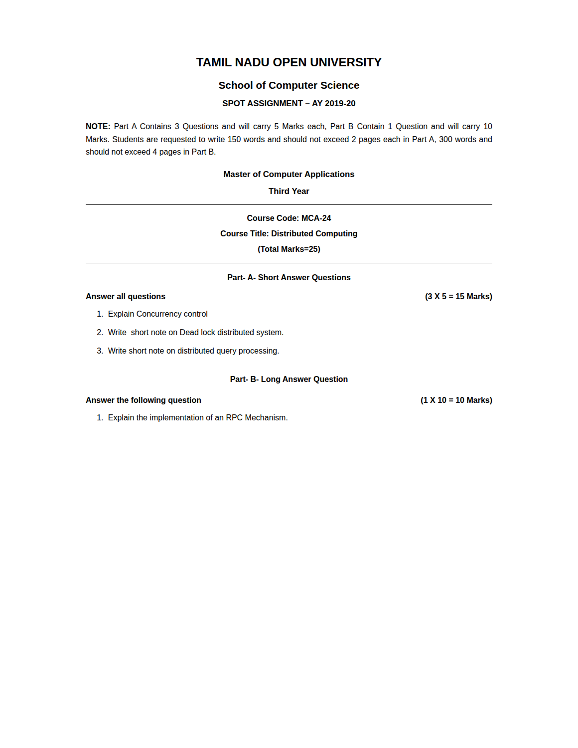TAMIL NADU OPEN UNIVERSITY
School of Computer Science
SPOT ASSIGNMENT – AY 2019-20
NOTE: Part A Contains 3 Questions and will carry 5 Marks each, Part B Contain 1 Question and will carry 10 Marks. Students are requested to write 150 words and should not exceed 2 pages each in Part A, 300 words and should not exceed 4 pages in Part B.
Master of Computer Applications
Third Year
Course Code: MCA-24
Course Title: Distributed Computing
(Total Marks=25)
Part- A- Short Answer Questions
Answer all questions (3 X 5 = 15 Marks)
Explain Concurrency control
Write short note on Dead lock distributed system.
Write short note on distributed query processing.
Part- B- Long Answer Question
Answer the following question (1 X 10 = 10 Marks)
Explain the implementation of an RPC Mechanism.